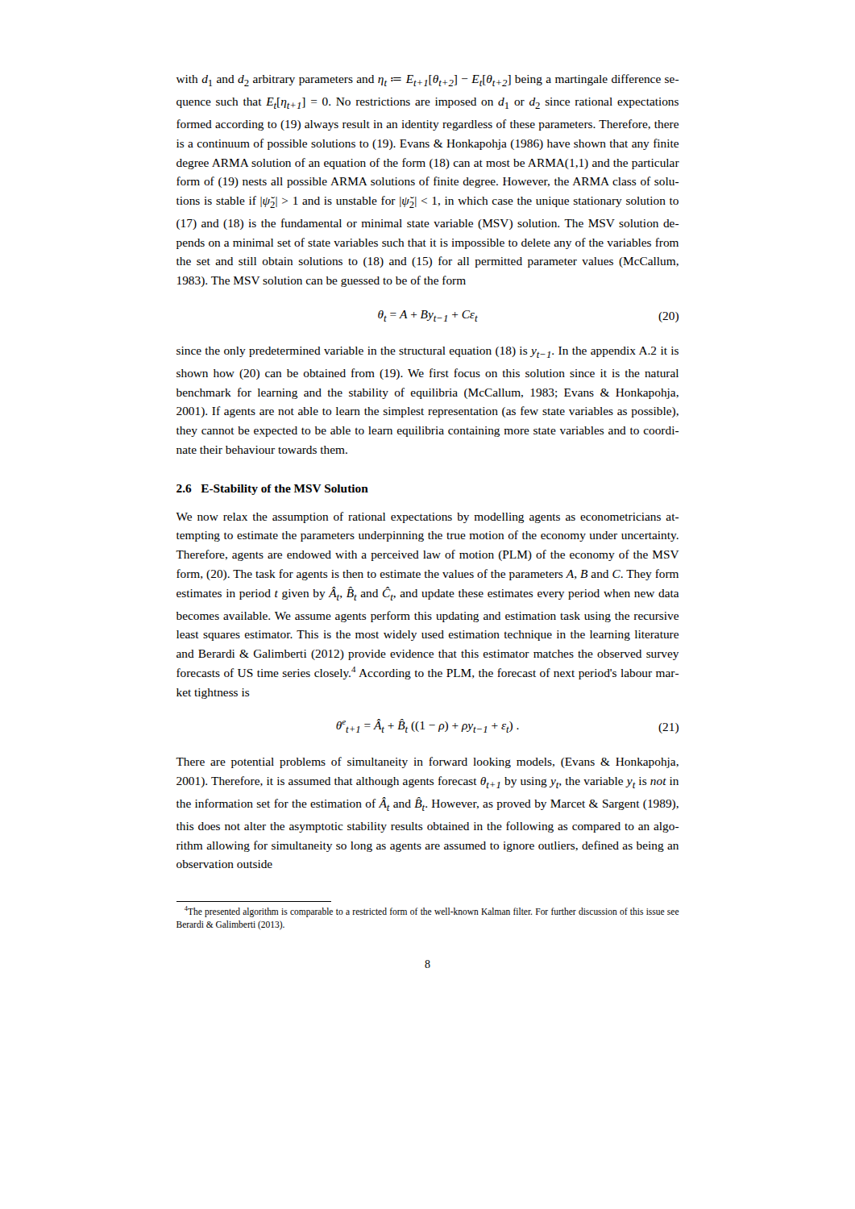with d1 and d2 arbitrary parameters and ηt ≔ Et+1[θt+2] − Et[θt+2] being a martingale difference sequence such that Et[ηt+1] = 0. No restrictions are imposed on d1 or d2 since rational expectations formed according to (19) always result in an identity regardless of these parameters. Therefore, there is a continuum of possible solutions to (19). Evans & Honkapohja (1986) have shown that any finite degree ARMA solution of an equation of the form (18) can at most be ARMA(1,1) and the particular form of (19) nests all possible ARMA solutions of finite degree. However, the ARMA class of solutions is stable if |ψ̆2| > 1 and is unstable for |ψ̆2| < 1, in which case the unique stationary solution to (17) and (18) is the fundamental or minimal state variable (MSV) solution. The MSV solution depends on a minimal set of state variables such that it is impossible to delete any of the variables from the set and still obtain solutions to (18) and (15) for all permitted parameter values (McCallum, 1983). The MSV solution can be guessed to be of the form
θt = A + Byt−1 + Cεt (20)
since the only predetermined variable in the structural equation (18) is yt−1. In the appendix A.2 it is shown how (20) can be obtained from (19). We first focus on this solution since it is the natural benchmark for learning and the stability of equilibria (McCallum, 1983; Evans & Honkapohja, 2001). If agents are not able to learn the simplest representation (as few state variables as possible), they cannot be expected to be able to learn equilibria containing more state variables and to coordinate their behaviour towards them.
2.6 E-Stability of the MSV Solution
We now relax the assumption of rational expectations by modelling agents as econometricians attempting to estimate the parameters underpinning the true motion of the economy under uncertainty. Therefore, agents are endowed with a perceived law of motion (PLM) of the economy of the MSV form, (20). The task for agents is then to estimate the values of the parameters A, B and C. They form estimates in period t given by Ât, B̂t and Ĉt, and update these estimates every period when new data becomes available. We assume agents perform this updating and estimation task using the recursive least squares estimator. This is the most widely used estimation technique in the learning literature and Berardi & Galimberti (2012) provide evidence that this estimator matches the observed survey forecasts of US time series closely.4 According to the PLM, the forecast of next period's labour market tightness is
θet+1 = Ât + B̂t ((1 − ρ) + ρyt−1 + εt) . (21)
There are potential problems of simultaneity in forward looking models, (Evans & Honkapohja, 2001). Therefore, it is assumed that although agents forecast θt+1 by using yt, the variable yt is not in the information set for the estimation of Ât and B̂t. However, as proved by Marcet & Sargent (1989), this does not alter the asymptotic stability results obtained in the following as compared to an algorithm allowing for simultaneity so long as agents are assumed to ignore outliers, defined as being an observation outside
4The presented algorithm is comparable to a restricted form of the well-known Kalman filter. For further discussion of this issue see Berardi & Galimberti (2013).
8